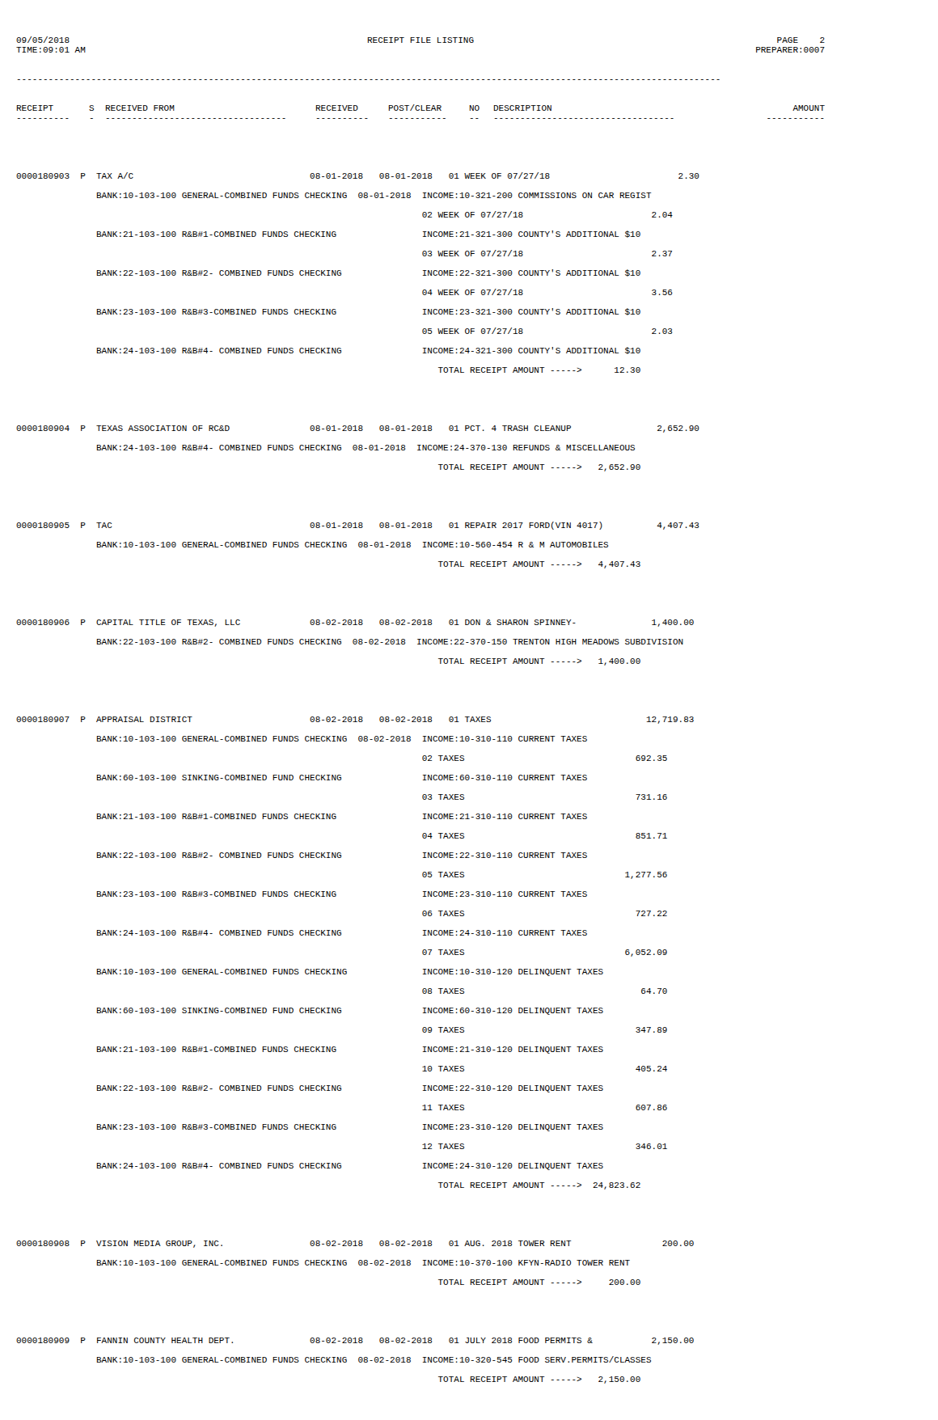| 09/05/2018 | RECEIPT FILE LISTING | PAGE 2 |
| TIME:09:01 AM | | PREPARER:0007 |
------------------------------------------------------------------------------------------------------------------------------------
| RECEIPT | S | RECEIVED FROM | RECEIVED | POST/CLEAR | NO | DESCRIPTION | AMOUNT |
| ---------- | - | ---------------------------------- | ---------- | ----------- | -- | ---------------------------------- | ----------- |
0000180903 P TAX A/C 08-01-2018 08-01-2018 01 WEEK OF 07/27/18 2.30
BANK:10-103-100 GENERAL-COMBINED FUNDS CHECKING 08-01-2018 INCOME:10-321-200 COMMISSIONS ON CAR REGIST
02 WEEK OF 07/27/18 2.04
BANK:21-103-100 R&B#1-COMBINED FUNDS CHECKING INCOME:21-321-300 COUNTY'S ADDITIONAL $10
03 WEEK OF 07/27/18 2.37
BANK:22-103-100 R&B#2- COMBINED FUNDS CHECKING INCOME:22-321-300 COUNTY'S ADDITIONAL $10
04 WEEK OF 07/27/18 3.56
BANK:23-103-100 R&B#3-COMBINED FUNDS CHECKING INCOME:23-321-300 COUNTY'S ADDITIONAL $10
05 WEEK OF 07/27/18 2.03
BANK:24-103-100 R&B#4- COMBINED FUNDS CHECKING INCOME:24-321-300 COUNTY'S ADDITIONAL $10
TOTAL RECEIPT AMOUNT -----> 12.30
0000180904 P TEXAS ASSOCIATION OF RC&D 08-01-2018 08-01-2018 01 PCT. 4 TRASH CLEANUP 2,652.90
BANK:24-103-100 R&B#4- COMBINED FUNDS CHECKING 08-01-2018 INCOME:24-370-130 REFUNDS & MISCELLANEOUS
TOTAL RECEIPT AMOUNT -----> 2,652.90
0000180905 P TAC 08-01-2018 08-01-2018 01 REPAIR 2017 FORD(VIN 4017) 4,407.43
BANK:10-103-100 GENERAL-COMBINED FUNDS CHECKING 08-01-2018 INCOME:10-560-454 R & M AUTOMOBILES
TOTAL RECEIPT AMOUNT -----> 4,407.43
0000180906 P CAPITAL TITLE OF TEXAS, LLC 08-02-2018 08-02-2018 01 DON & SHARON SPINNEY- 1,400.00
BANK:22-103-100 R&B#2- COMBINED FUNDS CHECKING 08-02-2018 INCOME:22-370-150 TRENTON HIGH MEADOWS SUBDIVISION
TOTAL RECEIPT AMOUNT -----> 1,400.00
0000180907 P APPRAISAL DISTRICT 08-02-2018 08-02-2018 01 TAXES 12,719.83
BANK:10-103-100 GENERAL-COMBINED FUNDS CHECKING 08-02-2018 INCOME:10-310-110 CURRENT TAXES
02 TAXES 692.35
BANK:60-103-100 SINKING-COMBINED FUND CHECKING INCOME:60-310-110 CURRENT TAXES
03 TAXES 731.16
BANK:21-103-100 R&B#1-COMBINED FUNDS CHECKING INCOME:21-310-110 CURRENT TAXES
04 TAXES 851.71
BANK:22-103-100 R&B#2- COMBINED FUNDS CHECKING INCOME:22-310-110 CURRENT TAXES
05 TAXES 1,277.56
BANK:23-103-100 R&B#3-COMBINED FUNDS CHECKING INCOME:23-310-110 CURRENT TAXES
06 TAXES 727.22
BANK:24-103-100 R&B#4- COMBINED FUNDS CHECKING INCOME:24-310-110 CURRENT TAXES
07 TAXES 6,052.09
BANK:10-103-100 GENERAL-COMBINED FUNDS CHECKING INCOME:10-310-120 DELINQUENT TAXES
08 TAXES 64.70
BANK:60-103-100 SINKING-COMBINED FUND CHECKING INCOME:60-310-120 DELINQUENT TAXES
09 TAXES 347.89
BANK:21-103-100 R&B#1-COMBINED FUNDS CHECKING INCOME:21-310-120 DELINQUENT TAXES
10 TAXES 405.24
BANK:22-103-100 R&B#2- COMBINED FUNDS CHECKING INCOME:22-310-120 DELINQUENT TAXES
11 TAXES 607.86
BANK:23-103-100 R&B#3-COMBINED FUNDS CHECKING INCOME:23-310-120 DELINQUENT TAXES
12 TAXES 346.01
BANK:24-103-100 R&B#4- COMBINED FUNDS CHECKING INCOME:24-310-120 DELINQUENT TAXES
TOTAL RECEIPT AMOUNT -----> 24,823.62
0000180908 P VISION MEDIA GROUP, INC. 08-02-2018 08-02-2018 01 AUG. 2018 TOWER RENT 200.00
BANK:10-103-100 GENERAL-COMBINED FUNDS CHECKING 08-02-2018 INCOME:10-370-100 KFYN-RADIO TOWER RENT
TOTAL RECEIPT AMOUNT -----> 200.00
0000180909 P FANNIN COUNTY HEALTH DEPT. 08-02-2018 08-02-2018 01 JULY 2018 FOOD PERMITS & 2,150.00
BANK:10-103-100 GENERAL-COMBINED FUNDS CHECKING 08-02-2018 INCOME:10-320-545 FOOD SERV.PERMITS/CLASSES
TOTAL RECEIPT AMOUNT -----> 2,150.00